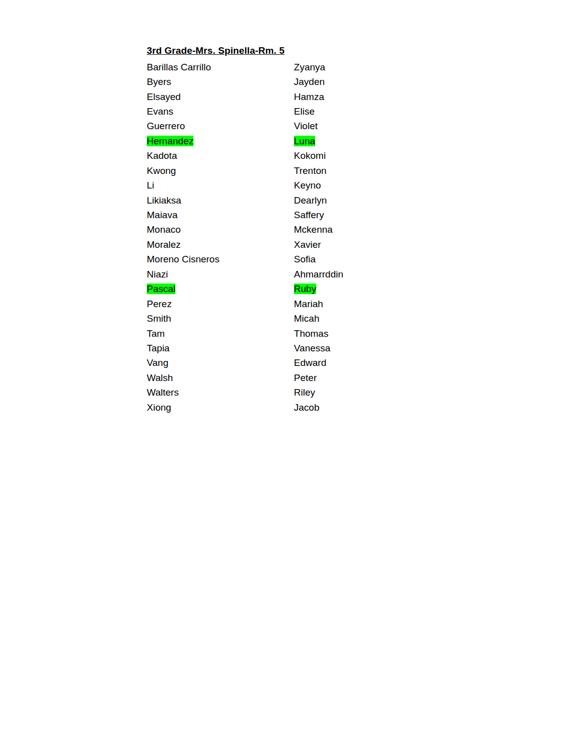3rd Grade-Mrs. Spinella-Rm. 5
| Barillas Carrillo | Zyanya |
| Byers | Jayden |
| Elsayed | Hamza |
| Evans | Elise |
| Guerrero | Violet |
| Hernandez | Luna |
| Kadota | Kokomi |
| Kwong | Trenton |
| Li | Keyno |
| Likiaksa | Dearlyn |
| Maiava | Saffery |
| Monaco | Mckenna |
| Moralez | Xavier |
| Moreno Cisneros | Sofia |
| Niazi | Ahmarrddin |
| Pascal | Ruby |
| Perez | Mariah |
| Smith | Micah |
| Tam | Thomas |
| Tapia | Vanessa |
| Vang | Edward |
| Walsh | Peter |
| Walters | Riley |
| Xiong | Jacob |